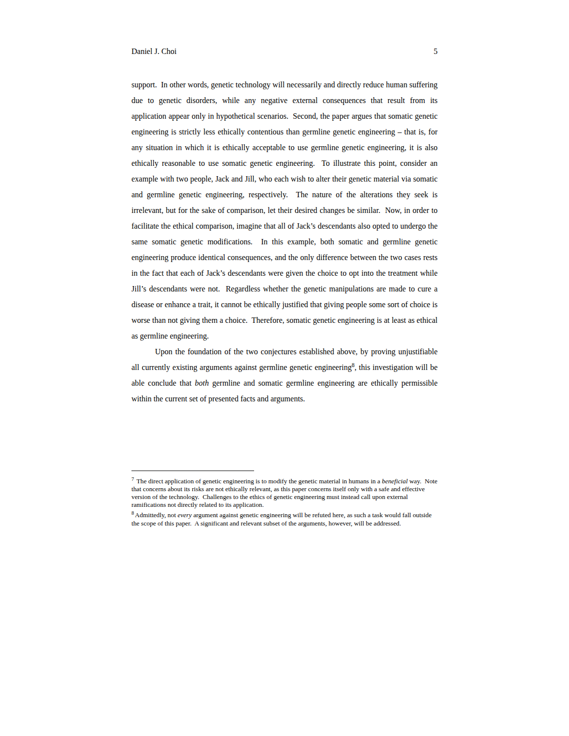Daniel J. Choi 5
support. In other words, genetic technology will necessarily and directly reduce human suffering due to genetic disorders, while any negative external consequences that result from its application appear only in hypothetical scenarios. Second, the paper argues that somatic genetic engineering is strictly less ethically contentious than germline genetic engineering – that is, for any situation in which it is ethically acceptable to use germline genetic engineering, it is also ethically reasonable to use somatic genetic engineering. To illustrate this point, consider an example with two people, Jack and Jill, who each wish to alter their genetic material via somatic and germline genetic engineering, respectively. The nature of the alterations they seek is irrelevant, but for the sake of comparison, let their desired changes be similar. Now, in order to facilitate the ethical comparison, imagine that all of Jack’s descendants also opted to undergo the same somatic genetic modifications. In this example, both somatic and germline genetic engineering produce identical consequences, and the only difference between the two cases rests in the fact that each of Jack’s descendants were given the choice to opt into the treatment while Jill’s descendants were not. Regardless whether the genetic manipulations are made to cure a disease or enhance a trait, it cannot be ethically justified that giving people some sort of choice is worse than not giving them a choice. Therefore, somatic genetic engineering is at least as ethical as germline engineering.
Upon the foundation of the two conjectures established above, by proving unjustifiable all currently existing arguments against germline genetic engineering8, this investigation will be able conclude that both germline and somatic germline engineering are ethically permissible within the current set of presented facts and arguments.
7 The direct application of genetic engineering is to modify the genetic material in humans in a beneficial way. Note that concerns about its risks are not ethically relevant, as this paper concerns itself only with a safe and effective version of the technology. Challenges to the ethics of genetic engineering must instead call upon external ramifications not directly related to its application.
8 Admittedly, not every argument against genetic engineering will be refuted here, as such a task would fall outside the scope of this paper. A significant and relevant subset of the arguments, however, will be addressed.